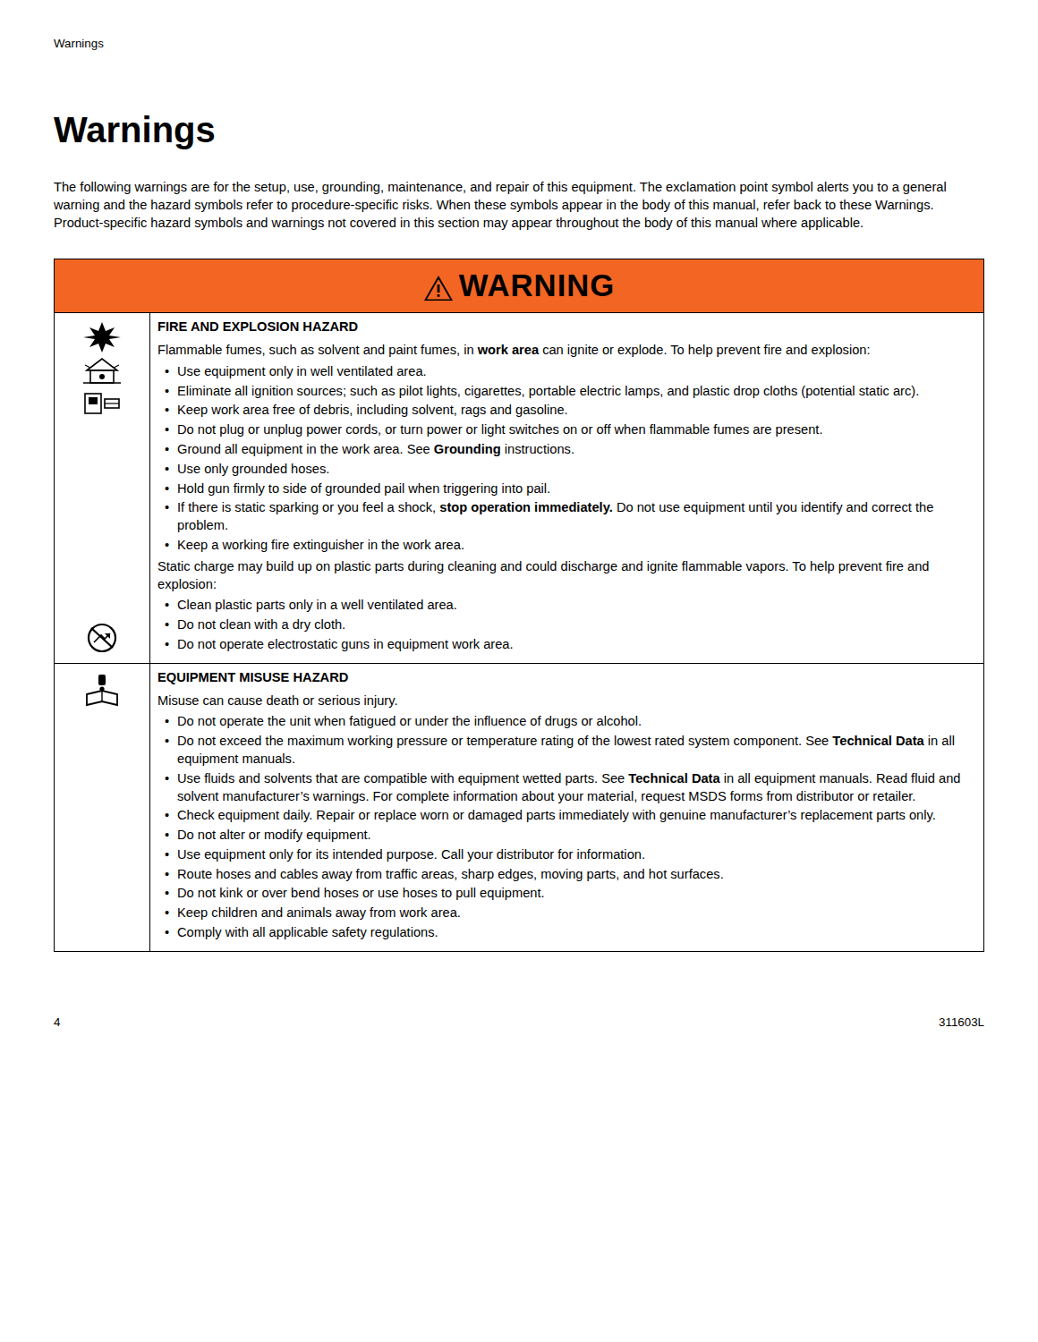Warnings
Warnings
The following warnings are for the setup, use, grounding, maintenance, and repair of this equipment. The exclamation point symbol alerts you to a general warning and the hazard symbols refer to procedure-specific risks. When these symbols appear in the body of this manual, refer back to these Warnings. Product-specific hazard symbols and warnings not covered in this section may appear throughout the body of this manual where applicable.
WARNING
| | FIRE AND EXPLOSION HAZARD Flammable fumes, such as solvent and paint fumes, in work area can ignite or explode. To help prevent fire and explosion: Use equipment only in well ventilated area. Eliminate all ignition sources; such as pilot lights, cigarettes, portable electric lamps, and plastic drop cloths (potential static arc). Keep work area free of debris, including solvent, rags and gasoline. Do not plug or unplug power cords, or turn power or light switches on or off when flammable fumes are present. Ground all equipment in the work area. See Grounding instructions. Use only grounded hoses. Hold gun firmly to side of grounded pail when triggering into pail. If there is static sparking or you feel a shock, stop operation immediately. Do not use equipment until you identify and correct the problem. Keep a working fire extinguisher in the work area. Static charge may build up on plastic parts during cleaning and could discharge and ignite flammable vapors. To help prevent fire and explosion: Clean plastic parts only in a well ventilated area. Do not clean with a dry cloth. Do not operate electrostatic guns in equipment work area. |
| | EQUIPMENT MISUSE HAZARD Misuse can cause death or serious injury. Do not operate the unit when fatigued or under the influence of drugs or alcohol. Do not exceed the maximum working pressure or temperature rating of the lowest rated system component. See Technical Data in all equipment manuals. Use fluids and solvents that are compatible with equipment wetted parts. See Technical Data in all equipment manuals. Read fluid and solvent manufacturer’s warnings. For complete information about your material, request MSDS forms from distributor or retailer. Check equipment daily. Repair or replace worn or damaged parts immediately with genuine manufacturer’s replacement parts only. Do not alter or modify equipment. Use equipment only for its intended purpose. Call your distributor for information. Route hoses and cables away from traffic areas, sharp edges, moving parts, and hot surfaces. Do not kink or over bend hoses or use hoses to pull equipment. Keep children and animals away from work area. Comply with all applicable safety regulations. |
4 311603L